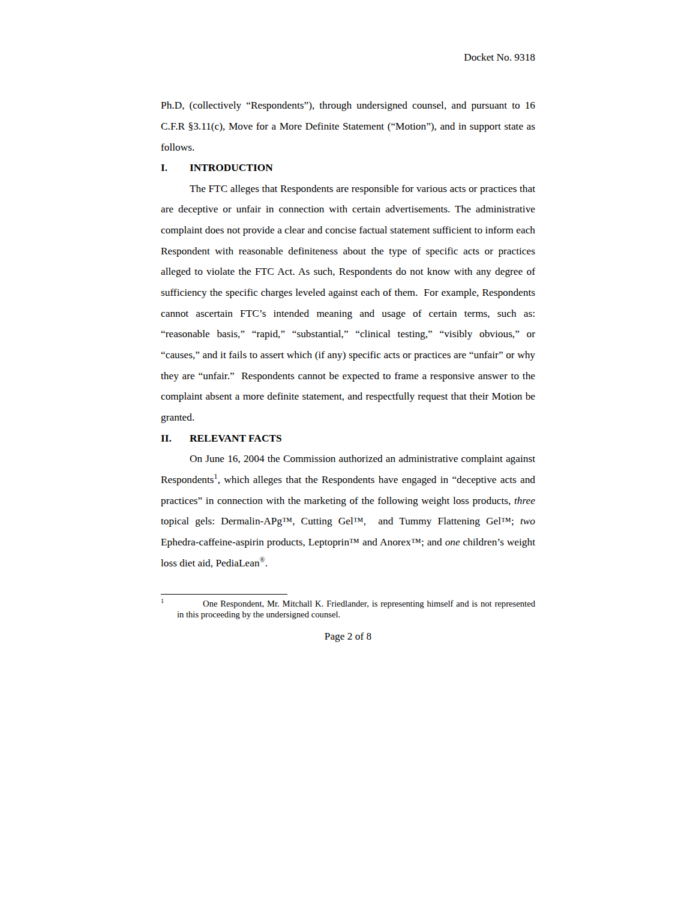Docket No. 9318
Ph.D, (collectively “Respondents”), through undersigned counsel, and pursuant to 16 C.F.R §3.11(c), Move for a More Definite Statement (“Motion”), and in support state as follows.
I. INTRODUCTION
The FTC alleges that Respondents are responsible for various acts or practices that are deceptive or unfair in connection with certain advertisements. The administrative complaint does not provide a clear and concise factual statement sufficient to inform each Respondent with reasonable definiteness about the type of specific acts or practices alleged to violate the FTC Act. As such, Respondents do not know with any degree of sufficiency the specific charges leveled against each of them. For example, Respondents cannot ascertain FTC’s intended meaning and usage of certain terms, such as: “reasonable basis,” “rapid,” “substantial,” “clinical testing,” “visibly obvious,” or “causes,” and it fails to assert which (if any) specific acts or practices are “unfair” or why they are “unfair.” Respondents cannot be expected to frame a responsive answer to the complaint absent a more definite statement, and respectfully request that their Motion be granted.
II. RELEVANT FACTS
On June 16, 2004 the Commission authorized an administrative complaint against Respondents1, which alleges that the Respondents have engaged in “deceptive acts and practices” in connection with the marketing of the following weight loss products, three topical gels: Dermalin-APg™, Cutting Gel™, and Tummy Flattening Gel™; two Ephedra-caffeine-aspirin products, Leptoprin™ and Anorex™; and one children’s weight loss diet aid, PediaLean®.
1
One Respondent, Mr. Mitchall K. Friedlander, is representing himself and is not represented in this proceeding by the undersigned counsel.
Page 2 of 8